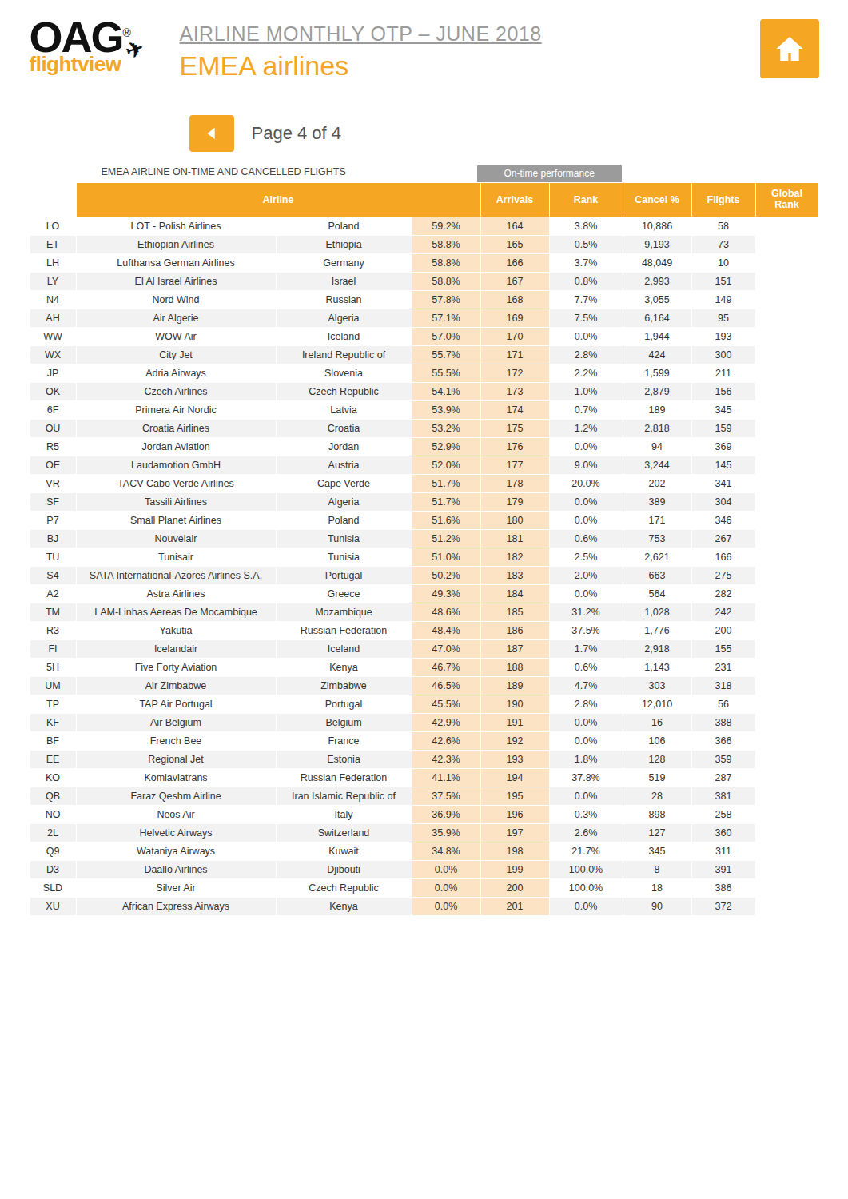OAG®✈
flightview
AIRLINE MONTHLY OTP – JUNE 2018
EMEA airlines
Page 4 of 4
EMEA AIRLINE ON-TIME AND CANCELLED FLIGHTS On-time performance
| | Airline | Arrivals | Rank | Cancel % | Flights | Global Rank |
| --- | --- | --- | --- | --- | --- | --- |
| LO | LOT - Polish Airlines | Poland | 59.2% | 164 | 3.8% | 10,886 | 58 |
| ET | Ethiopian Airlines | Ethiopia | 58.8% | 165 | 0.5% | 9,193 | 73 |
| LH | Lufthansa German Airlines | Germany | 58.8% | 166 | 3.7% | 48,049 | 10 |
| LY | El Al Israel Airlines | Israel | 58.8% | 167 | 0.8% | 2,993 | 151 |
| N4 | Nord Wind | Russian | 57.8% | 168 | 7.7% | 3,055 | 149 |
| AH | Air Algerie | Algeria | 57.1% | 169 | 7.5% | 6,164 | 95 |
| WW | WOW Air | Iceland | 57.0% | 170 | 0.0% | 1,944 | 193 |
| WX | City Jet | Ireland Republic of | 55.7% | 171 | 2.8% | 424 | 300 |
| JP | Adria Airways | Slovenia | 55.5% | 172 | 2.2% | 1,599 | 211 |
| OK | Czech Airlines | Czech Republic | 54.1% | 173 | 1.0% | 2,879 | 156 |
| 6F | Primera Air Nordic | Latvia | 53.9% | 174 | 0.7% | 189 | 345 |
| OU | Croatia Airlines | Croatia | 53.2% | 175 | 1.2% | 2,818 | 159 |
| R5 | Jordan Aviation | Jordan | 52.9% | 176 | 0.0% | 94 | 369 |
| OE | Laudamotion GmbH | Austria | 52.0% | 177 | 9.0% | 3,244 | 145 |
| VR | TACV Cabo Verde Airlines | Cape Verde | 51.7% | 178 | 20.0% | 202 | 341 |
| SF | Tassili Airlines | Algeria | 51.7% | 179 | 0.0% | 389 | 304 |
| P7 | Small Planet Airlines | Poland | 51.6% | 180 | 0.0% | 171 | 346 |
| BJ | Nouvelair | Tunisia | 51.2% | 181 | 0.6% | 753 | 267 |
| TU | Tunisair | Tunisia | 51.0% | 182 | 2.5% | 2,621 | 166 |
| S4 | SATA International-Azores Airlines S.A. | Portugal | 50.2% | 183 | 2.0% | 663 | 275 |
| A2 | Astra Airlines | Greece | 49.3% | 184 | 0.0% | 564 | 282 |
| TM | LAM-Linhas Aereas De Mocambique | Mozambique | 48.6% | 185 | 31.2% | 1,028 | 242 |
| R3 | Yakutia | Russian Federation | 48.4% | 186 | 37.5% | 1,776 | 200 |
| FI | Icelandair | Iceland | 47.0% | 187 | 1.7% | 2,918 | 155 |
| 5H | Five Forty Aviation | Kenya | 46.7% | 188 | 0.6% | 1,143 | 231 |
| UM | Air Zimbabwe | Zimbabwe | 46.5% | 189 | 4.7% | 303 | 318 |
| TP | TAP Air Portugal | Portugal | 45.5% | 190 | 2.8% | 12,010 | 56 |
| KF | Air Belgium | Belgium | 42.9% | 191 | 0.0% | 16 | 388 |
| BF | French Bee | France | 42.6% | 192 | 0.0% | 106 | 366 |
| EE | Regional Jet | Estonia | 42.3% | 193 | 1.8% | 128 | 359 |
| KO | Komiaviatrans | Russian Federation | 41.1% | 194 | 37.8% | 519 | 287 |
| QB | Faraz Qeshm Airline | Iran Islamic Republic of | 37.5% | 195 | 0.0% | 28 | 381 |
| NO | Neos Air | Italy | 36.9% | 196 | 0.3% | 898 | 258 |
| 2L | Helvetic Airways | Switzerland | 35.9% | 197 | 2.6% | 127 | 360 |
| Q9 | Wataniya Airways | Kuwait | 34.8% | 198 | 21.7% | 345 | 311 |
| D3 | Daallo Airlines | Djibouti | 0.0% | 199 | 100.0% | 8 | 391 |
| SLD | Silver Air | Czech Republic | 0.0% | 200 | 100.0% | 18 | 386 |
| XU | African Express Airways | Kenya | 0.0% | 201 | 0.0% | 90 | 372 |